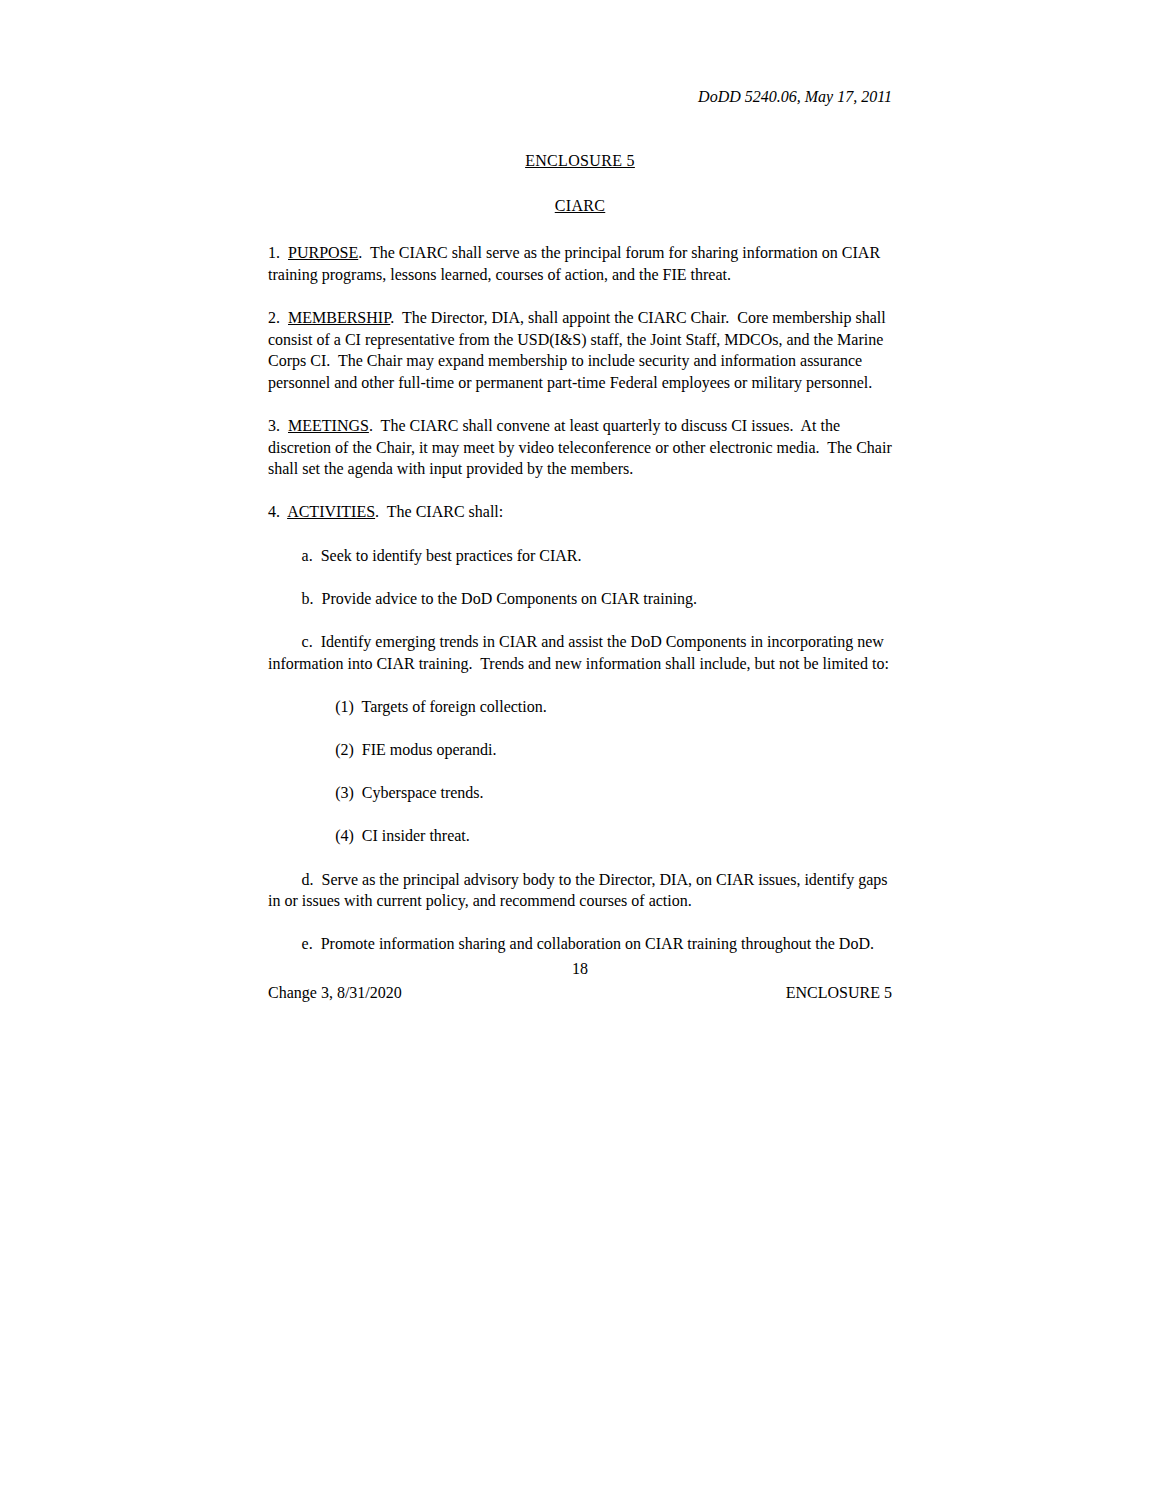DoDD 5240.06, May 17, 2011
ENCLOSURE 5 CIARC
1. PURPOSE. The CIARC shall serve as the principal forum for sharing information on CIAR training programs, lessons learned, courses of action, and the FIE threat.
2. MEMBERSHIP. The Director, DIA, shall appoint the CIARC Chair. Core membership shall consist of a CI representative from the USD(I&S) staff, the Joint Staff, MDCOs, and the Marine Corps CI. The Chair may expand membership to include security and information assurance personnel and other full-time or permanent part-time Federal employees or military personnel.
3. MEETINGS. The CIARC shall convene at least quarterly to discuss CI issues. At the discretion of the Chair, it may meet by video teleconference or other electronic media. The Chair shall set the agenda with input provided by the members.
4. ACTIVITIES. The CIARC shall:
a. Seek to identify best practices for CIAR.
b. Provide advice to the DoD Components on CIAR training.
c. Identify emerging trends in CIAR and assist the DoD Components in incorporating new information into CIAR training. Trends and new information shall include, but not be limited to:
(1) Targets of foreign collection.
(2) FIE modus operandi.
(3) Cyberspace trends.
(4) CI insider threat.
d. Serve as the principal advisory body to the Director, DIA, on CIAR issues, identify gaps in or issues with current policy, and recommend courses of action.
e. Promote information sharing and collaboration on CIAR training throughout the DoD.
18
Change 3, 8/31/2020 ENCLOSURE 5